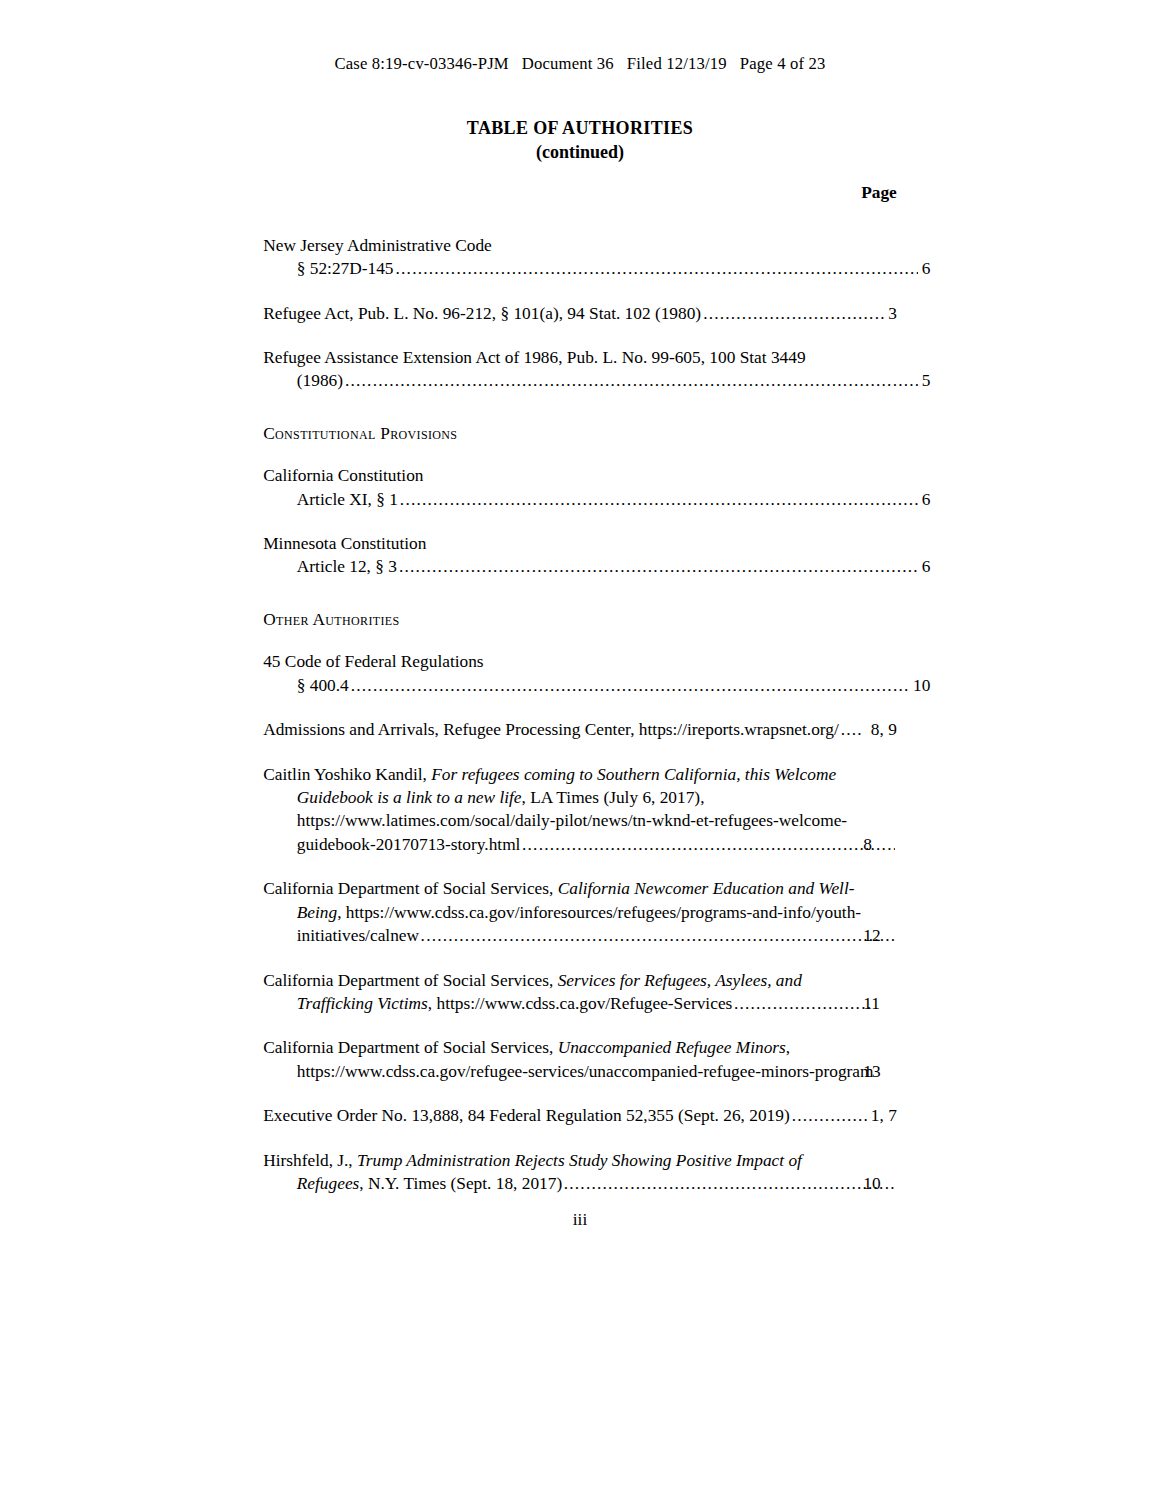Case 8:19-cv-03346-PJM Document 36 Filed 12/13/19 Page 4 of 23
TABLE OF AUTHORITIES
(continued)
Page
New Jersey Administrative Code
§ 52:27D-145 ........................................................................................................... 6
Refugee Act, Pub. L. No. 96-212, § 101(a), 94 Stat. 102 (1980) ........................................ 3
Refugee Assistance Extension Act of 1986, Pub. L. No. 99-605, 100 Stat 3449
(1986) ..................................................................................................................... 5
Constitutional Provisions
California Constitution
Article XI, § 1 .............................................................................................................. 6
Minnesota Constitution
Article 12, § 3 .............................................................................................................. 6
Other Authorities
45 Code of Federal Regulations
§ 400.4 .................................................................................................................... 10
Admissions and Arrivals, Refugee Processing Center, https://ireports.wrapsnet.org/ .... 8, 9
Caitlin Yoshiko Kandil, For refugees coming to Southern California, this Welcome
Guidebook is a link to a new life, LA Times (July 6, 2017),
https://www.latimes.com/socal/daily-pilot/news/tn-wknd-et-refugees-welcome-
guidebook-20170713-story.html .................................................................................... 8
California Department of Social Services, California Newcomer Education and Well-
Being, https://www.cdss.ca.gov/inforesources/refugees/programs-and-info/youth-
initiatives/calnew ....................................................................................................... 12
California Department of Social Services, Services for Refugees, Asylees, and
Trafficking Victims, https://www.cdss.ca.gov/Refugee-Services ............................... 11
California Department of Social Services, Unaccompanied Refugee Minors,
https://www.cdss.ca.gov/refugee-services/unaccompanied-refugee-minors-program 13
Executive Order No. 13,888, 84 Federal Regulation 52,355 (Sept. 26, 2019) ............... 1, 7
Hirshfeld, J., Trump Administration Rejects Study Showing Positive Impact of
Refugees, N.Y. Times (Sept. 18, 2017) ....................................................................... 10
iii